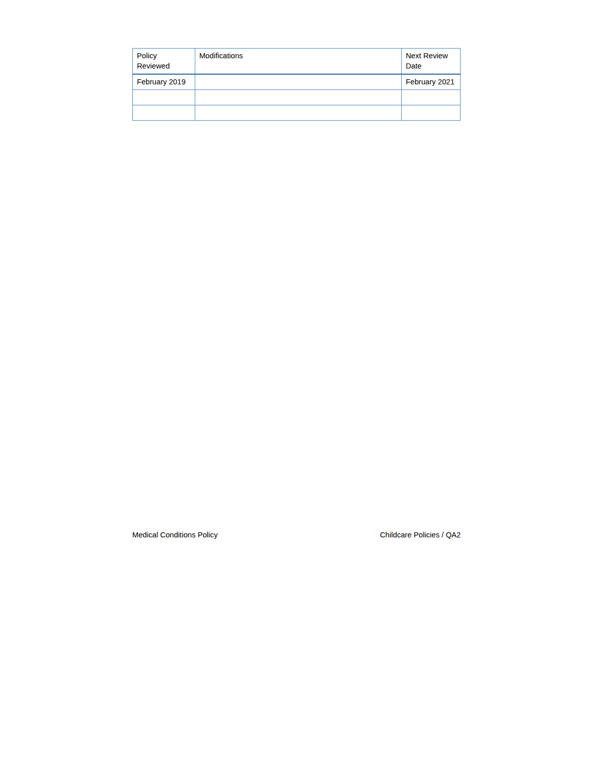| Policy Reviewed | Modifications | Next Review Date |
| --- | --- | --- |
| February 2019 | | February 2021 |
Medical Conditions Policy
Childcare Policies / QA2